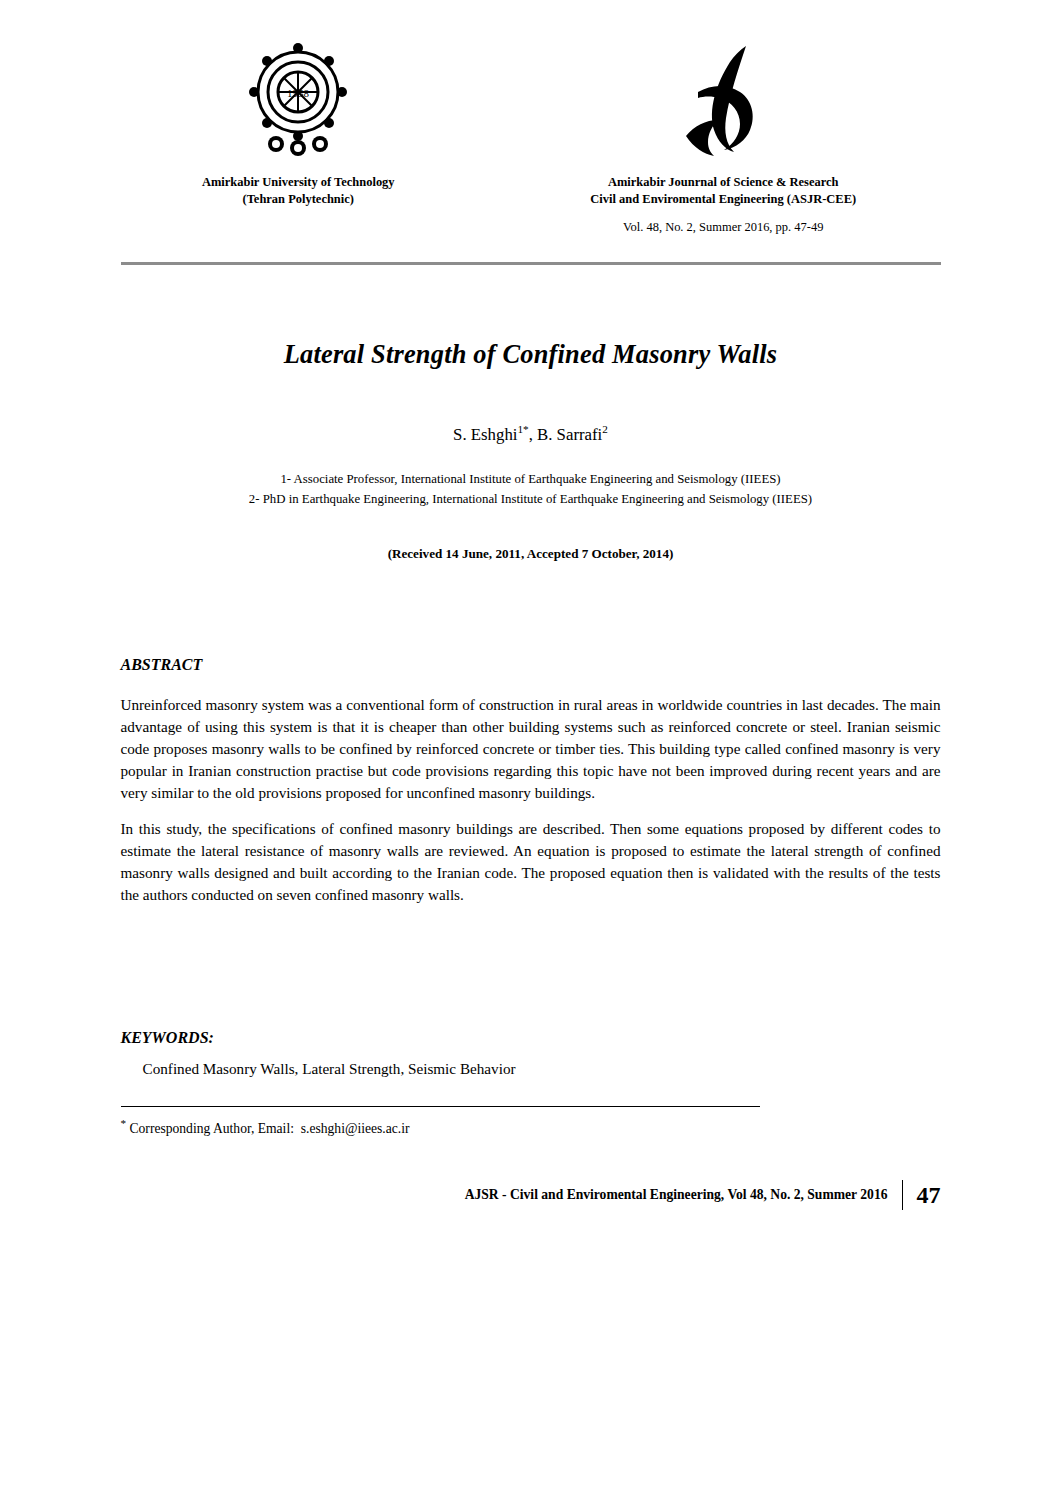1958
Amirkabir University of Technology
(Tehran Polytechnic)
Amirkabir Jounrnal of Science & Research
Civil and Enviromental Engineering (ASJR-CEE)
Vol. 48, No. 2, Summer 2016, pp. 47-49
Lateral Strength of Confined Masonry Walls
S. Eshghi1*, B. Sarrafi2
1- Associate Professor, International Institute of Earthquake Engineering and Seismology (IIEES)
2- PhD in Earthquake Engineering, International Institute of Earthquake Engineering and Seismology (IIEES)
(Received 14 June, 2011, Accepted 7 October, 2014)
ABSTRACT
Unreinforced masonry system was a conventional form of construction in rural areas in worldwide countries in last decades. The main advantage of using this system is that it is cheaper than other building systems such as reinforced concrete or steel. Iranian seismic code proposes masonry walls to be confined by reinforced concrete or timber ties. This building type called confined masonry is very popular in Iranian construction practise but code provisions regarding this topic have not been improved during recent years and are very similar to the old provisions proposed for unconfined masonry buildings.
In this study, the specifications of confined masonry buildings are described. Then some equations proposed by different codes to estimate the lateral resistance of masonry walls are reviewed. An equation is proposed to estimate the lateral strength of confined masonry walls designed and built according to the Iranian code. The proposed equation then is validated with the results of the tests the authors conducted on seven confined masonry walls.
KEYWORDS:
Confined Masonry Walls, Lateral Strength, Seismic Behavior
* Corresponding Author, Email: s.eshghi@iiees.ac.ir
AJSR - Civil and Enviromental Engineering, Vol 48, No. 2, Summer 2016
47